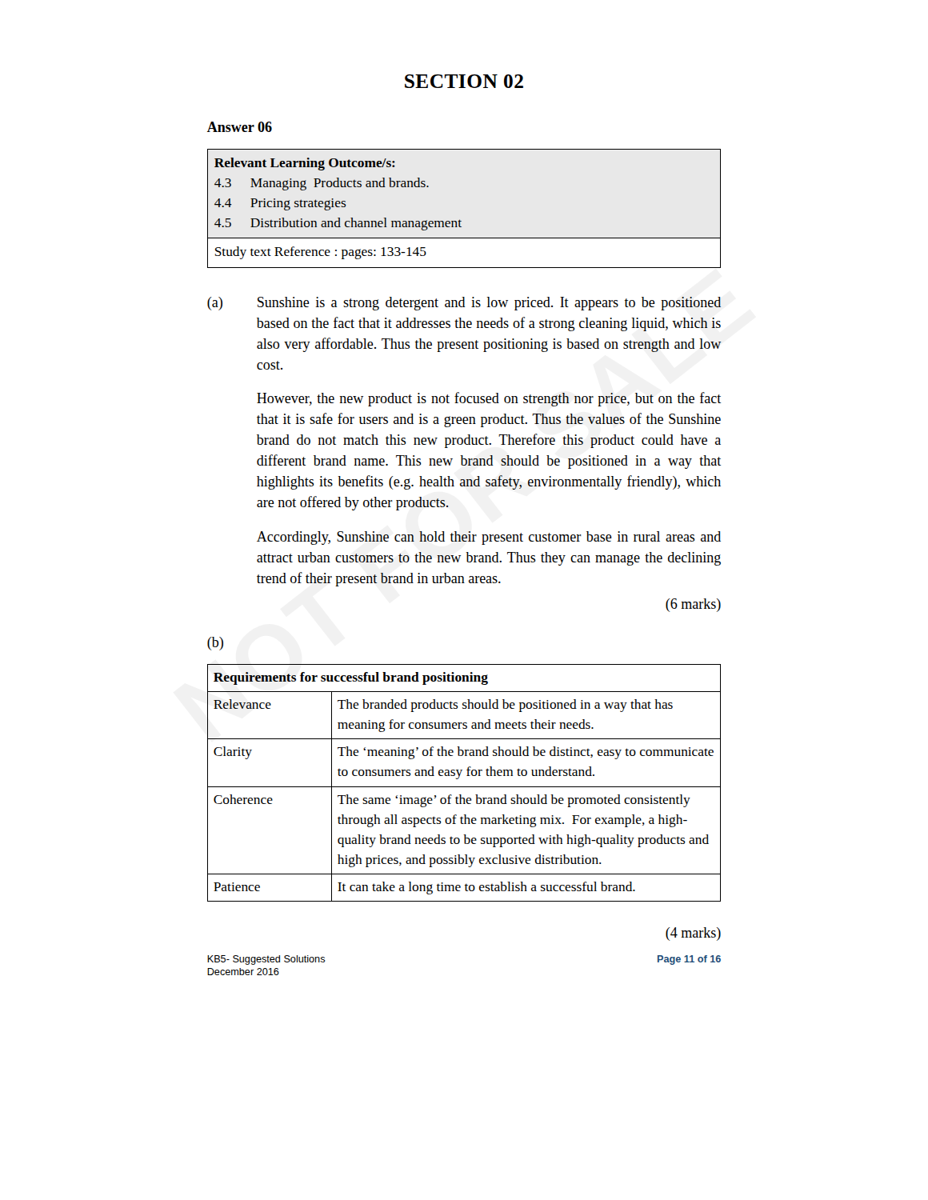NOT FOR SALE
SECTION 02
Answer 06
| Relevant Learning Outcome/s: 4.3 Managing Products and brands. 4.4 Pricing strategies 4.5 Distribution and channel management |
| Study text Reference : pages: 133-145 |
(a)
Sunshine is a strong detergent and is low priced. It appears to be positioned based on the fact that it addresses the needs of a strong cleaning liquid, which is also very affordable. Thus the present positioning is based on strength and low cost.
However, the new product is not focused on strength nor price, but on the fact that it is safe for users and is a green product. Thus the values of the Sunshine brand do not match this new product. Therefore this product could have a different brand name. This new brand should be positioned in a way that highlights its benefits (e.g. health and safety, environmentally friendly), which are not offered by other products.
Accordingly, Sunshine can hold their present customer base in rural areas and attract urban customers to the new brand. Thus they can manage the declining trend of their present brand in urban areas.
(6 marks)
(b)
| Requirements for successful brand positioning |
| --- |
| Relevance | The branded products should be positioned in a way that has meaning for consumers and meets their needs. |
| Clarity | The ‘meaning’ of the brand should be distinct, easy to communicate to consumers and easy for them to understand. |
| Coherence | The same ‘image’ of the brand should be promoted consistently through all aspects of the marketing mix. For example, a high-quality brand needs to be supported with high-quality products and high prices, and possibly exclusive distribution. |
| Patience | It can take a long time to establish a successful brand. |
(4 marks)
KB5- Suggested Solutions
December 2016
Page 11 of 16